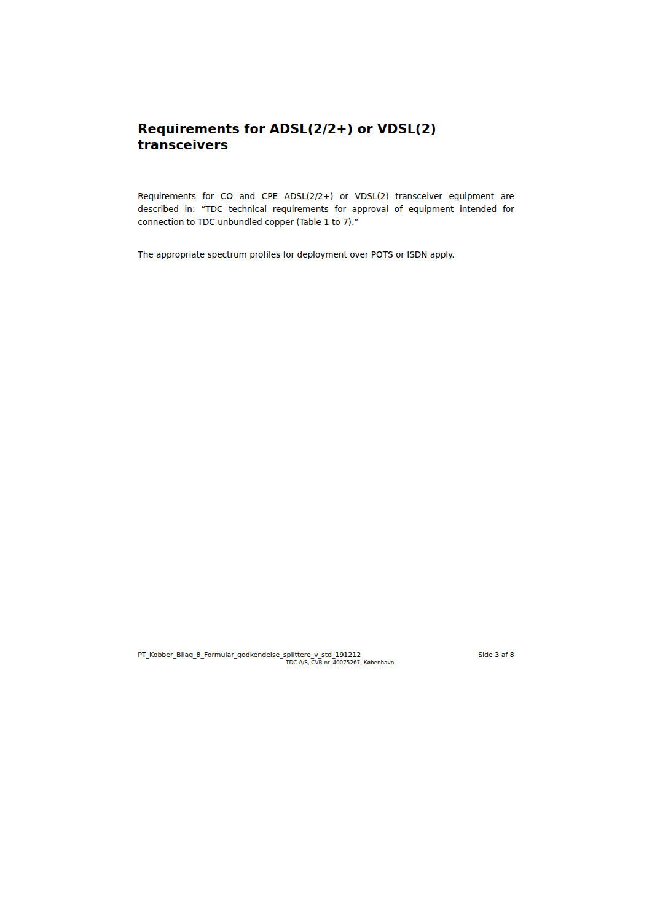Requirements for ADSL(2/2+) or VDSL(2) transceivers
Requirements for CO and CPE ADSL(2/2+) or VDSL(2) transceiver equipment are described in: “TDC technical requirements for approval of equipment intended for connection to TDC unbundled copper (Table 1 to 7).”
The appropriate spectrum profiles for deployment over POTS or ISDN apply.
PT_Kobber_Bilag_8_Formular_godkendelse_splittere_v_std_191212 Side 3 af 8
TDC A/S, CVR-nr. 40075267, København